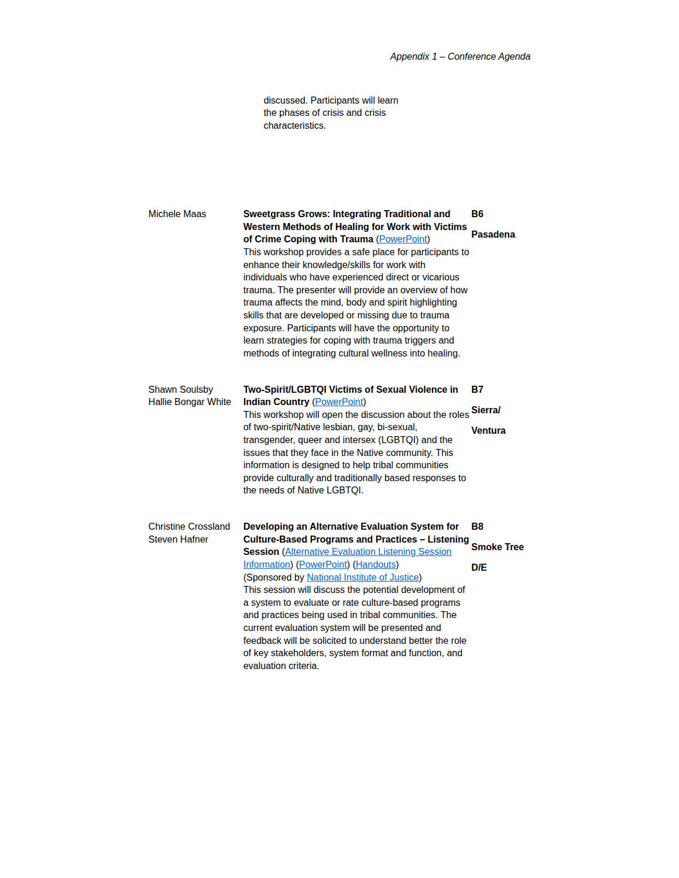Appendix 1 – Conference Agenda
discussed. Participants will learn the phases of crisis and crisis characteristics.
| Michele Maas | Sweetgrass Grows: Integrating Traditional and Western Methods of Healing for Work with Victims of Crime Coping with Trauma ( PowerPoint ) This workshop provides a safe place for participants to enhance their knowledge/skills for work with individuals who have experienced direct or vicarious trauma. The presenter will provide an overview of how trauma affects the mind, body and spirit highlighting skills that are developed or missing due to trauma exposure. Participants will have the opportunity to learn strategies for coping with trauma triggers and methods of integrating cultural wellness into healing. | B6 Pasadena |
| Shawn Soulsby Hallie Bongar White | Two-Spirit/LGBTQI Victims of Sexual Violence in Indian Country ( PowerPoint ) This workshop will open the discussion about the roles of two-spirit/Native lesbian, gay, bi-sexual, transgender, queer and intersex (LGBTQI) and the issues that they face in the Native community. This information is designed to help tribal communities provide culturally and traditionally based responses to the needs of Native LGBTQI. | B7 Sierra/ Ventura |
| Christine Crossland Steven Hafner | Developing an Alternative Evaluation System for Culture-Based Programs and Practices – Listening Session ( Alternative Evaluation Listening Session Information ) ( PowerPoint ) ( Handouts ) (Sponsored by National Institute of Justice ) This session will discuss the potential development of a system to evaluate or rate culture-based programs and practices being used in tribal communities. The current evaluation system will be presented and feedback will be solicited to understand better the role of key stakeholders, system format and function, and evaluation criteria. | B8 Smoke Tree D/E |